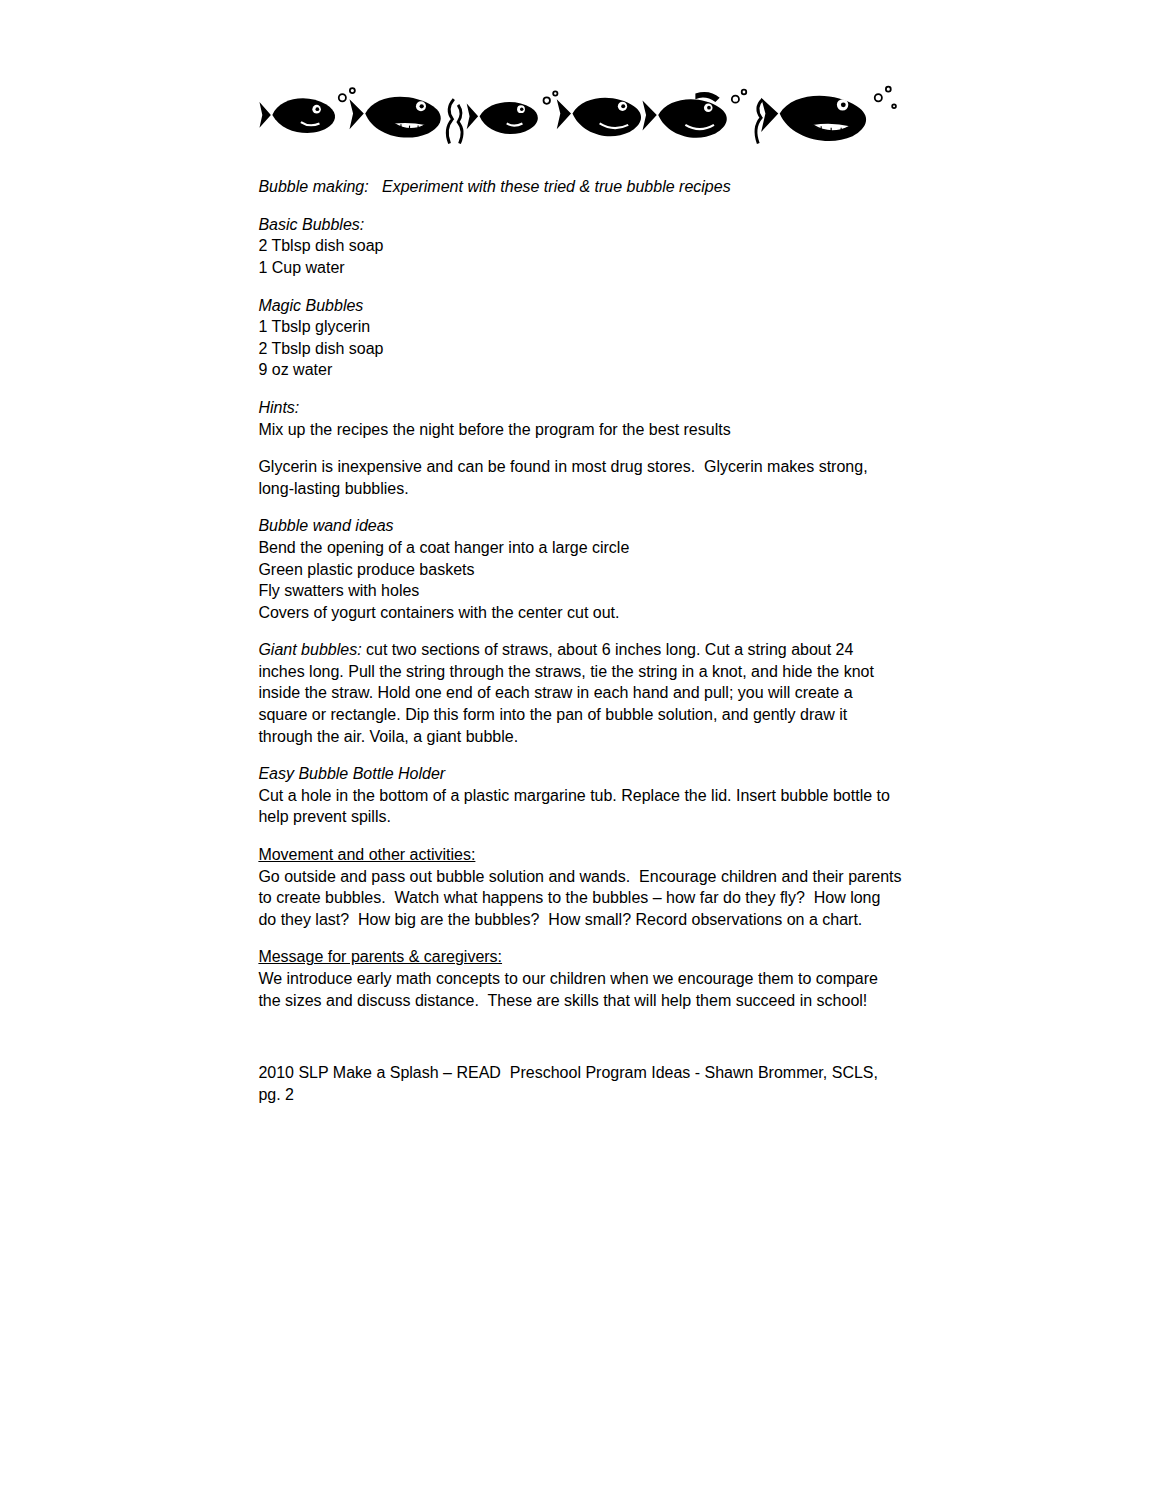Bubble making: Experiment with these tried & true bubble recipes
Basic Bubbles:
2 Tblsp dish soap
1 Cup water
Magic Bubbles
1 Tbslp glycerin
2 Tbslp dish soap
9 oz water
Hints:
Mix up the recipes the night before the program for the best results
Glycerin is inexpensive and can be found in most drug stores. Glycerin makes strong, long-lasting bubblies.
Bubble wand ideas
Bend the opening of a coat hanger into a large circle
Green plastic produce baskets
Fly swatters with holes
Covers of yogurt containers with the center cut out.
Giant bubbles: cut two sections of straws, about 6 inches long. Cut a string about 24 inches long. Pull the string through the straws, tie the string in a knot, and hide the knot inside the straw. Hold one end of each straw in each hand and pull; you will create a square or rectangle. Dip this form into the pan of bubble solution, and gently draw it through the air. Voila, a giant bubble.
Easy Bubble Bottle Holder
Cut a hole in the bottom of a plastic margarine tub. Replace the lid. Insert bubble bottle to help prevent spills.
Movement and other activities:
Go outside and pass out bubble solution and wands. Encourage children and their parents to create bubbles. Watch what happens to the bubbles – how far do they fly? How long do they last? How big are the bubbles? How small? Record observations on a chart.
Message for parents & caregivers:
We introduce early math concepts to our children when we encourage them to compare the sizes and discuss distance. These are skills that will help them succeed in school!
2010 SLP Make a Splash – READ Preschool Program Ideas - Shawn Brommer, SCLS, pg. 2